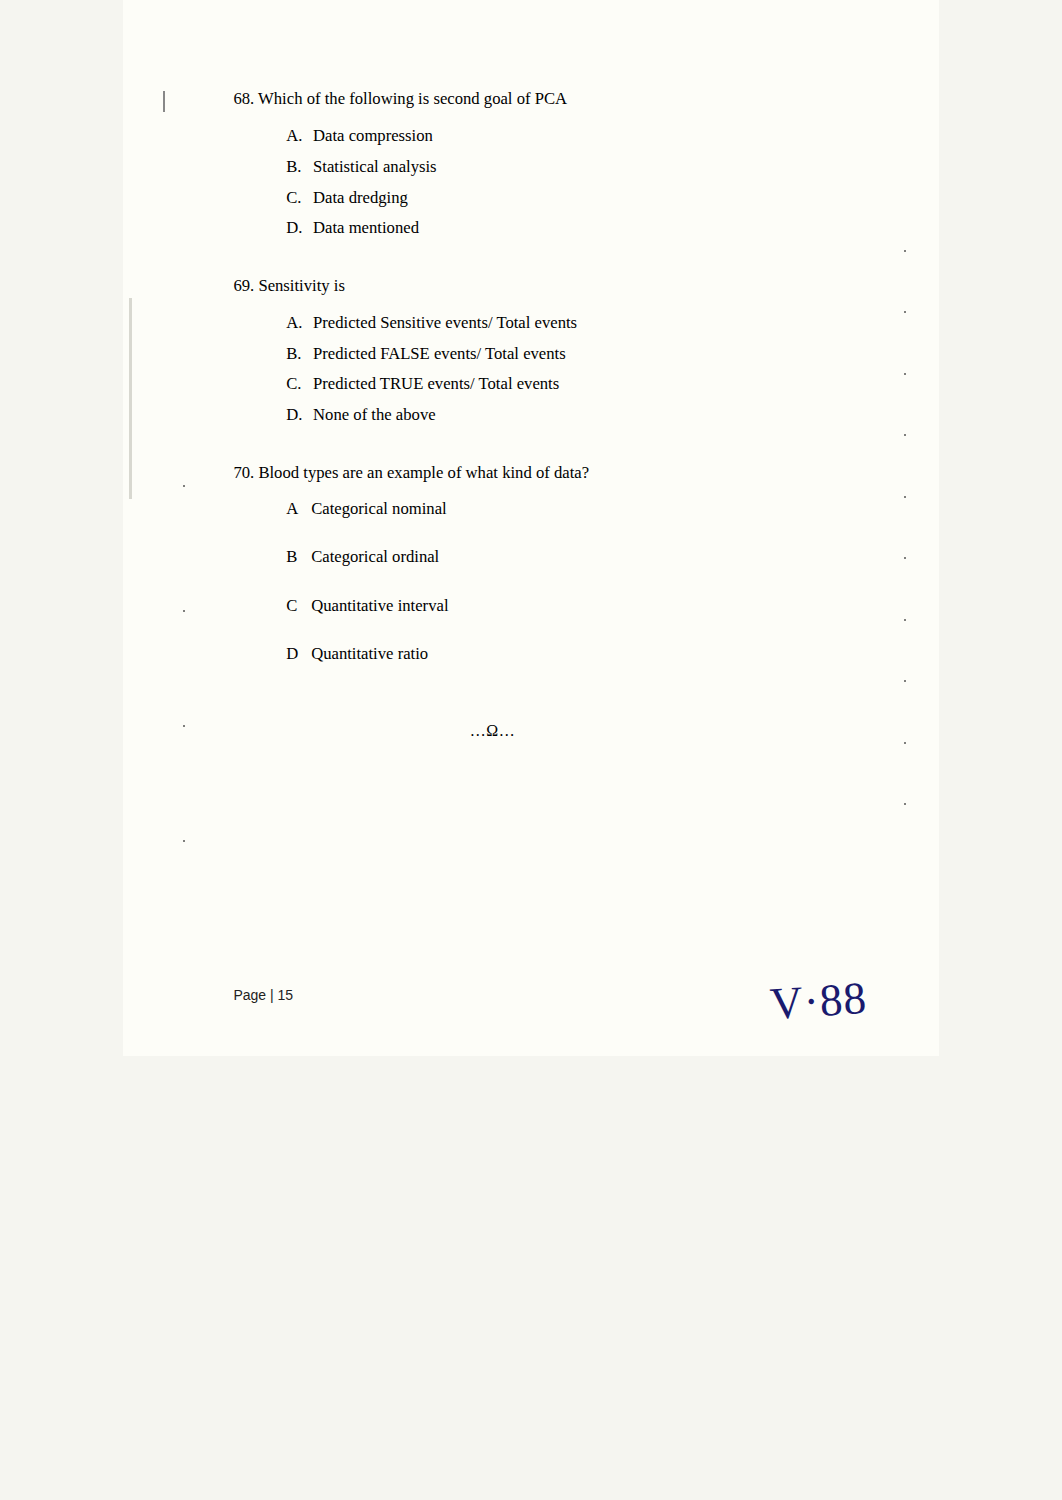68. Which of the following is second goal of PCA
A. Data compression
B. Statistical analysis
C. Data dredging
D. Data mentioned
69. Sensitivity is
A. Predicted Sensitive events/ Total events
B. Predicted FALSE events/ Total events
C. Predicted TRUE events/ Total events
D. None of the above
70. Blood types are an example of what kind of data?
ACategorical nominal
BCategorical ordinal
CQuantitative interval
DQuantitative ratio
…Ω…
Page | 15
V·88